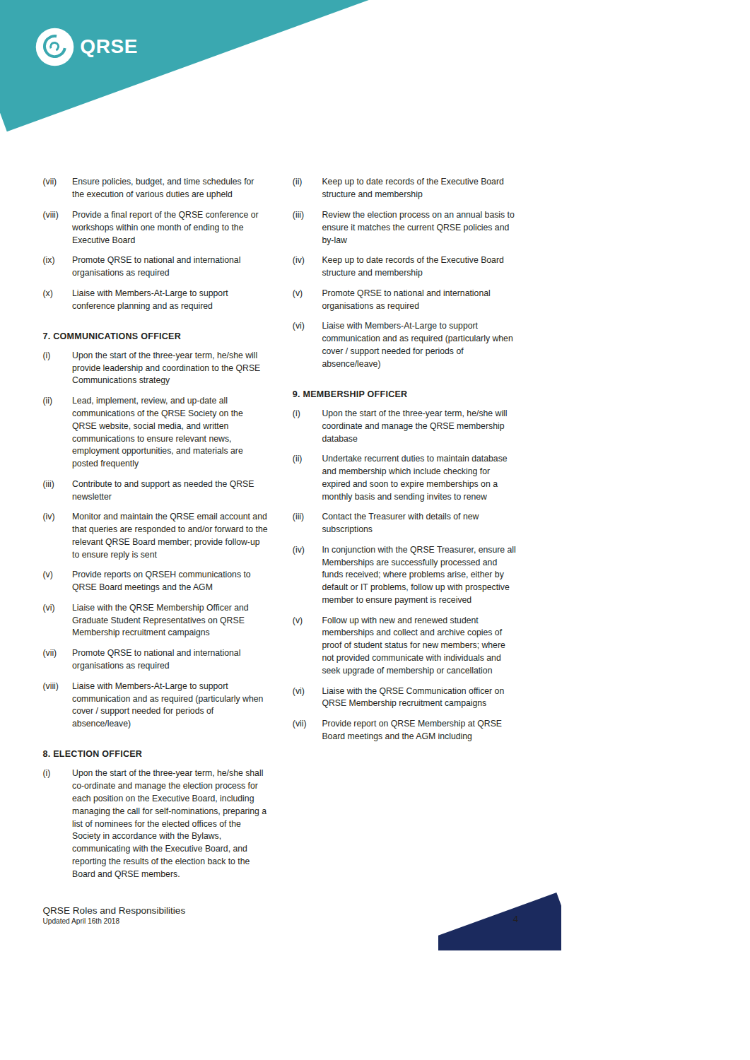QRSE
(vii) Ensure policies, budget, and time schedules for the execution of various duties are upheld
(viii) Provide a final report of the QRSE conference or workshops within one month of ending to the Executive Board
(ix) Promote QRSE to national and international organisations as required
(x) Liaise with Members-At-Large to support conference planning and as required
7. Communications Officer
(i) Upon the start of the three-year term, he/she will provide leadership and coordination to the QRSE Communications strategy
(ii) Lead, implement, review, and up-date all communications of the QRSE Society on the QRSE website, social media, and written communications to ensure relevant news, employment opportunities, and materials are posted frequently
(iii) Contribute to and support as needed the QRSE newsletter
(iv) Monitor and maintain the QRSE email account and that queries are responded to and/or forward to the relevant QRSE Board member; provide follow-up to ensure reply is sent
(v) Provide reports on QRSEH communications to QRSE Board meetings and the AGM
(vi) Liaise with the QRSE Membership Officer and Graduate Student Representatives on QRSE Membership recruitment campaigns
(vii) Promote QRSE to national and international organisations as required
(viii) Liaise with Members-At-Large to support communication and as required (particularly when cover / support needed for periods of absence/leave)
8. Election Officer
(i) Upon the start of the three-year term, he/she shall co-ordinate and manage the election process for each position on the Executive Board, including managing the call for self-nominations, preparing a list of nominees for the elected offices of the Society in accordance with the Bylaws, communicating with the Executive Board, and reporting the results of the election back to the Board and QRSE members.
(ii) Keep up to date records of the Executive Board structure and membership
(iii) Review the election process on an annual basis to ensure it matches the current QRSE policies and by-law
(iv) Keep up to date records of the Executive Board structure and membership
(v) Promote QRSE to national and international organisations as required
(vi) Liaise with Members-At-Large to support communication and as required (particularly when cover / support needed for periods of absence/leave)
9. Membership Officer
(i) Upon the start of the three-year term, he/she will coordinate and manage the QRSE membership database
(ii) Undertake recurrent duties to maintain database and membership which include checking for expired and soon to expire memberships on a monthly basis and sending invites to renew
(iii) Contact the Treasurer with details of new subscriptions
(iv) In conjunction with the QRSE Treasurer, ensure all Memberships are successfully processed and funds received; where problems arise, either by default or IT problems, follow up with prospective member to ensure payment is received
(v) Follow up with new and renewed student memberships and collect and archive copies of proof of student status for new members; where not provided communicate with individuals and seek upgrade of membership or cancellation
(vi) Liaise with the QRSE Communication officer on QRSE Membership recruitment campaigns
(vii) Provide report on QRSE Membership at QRSE Board meetings and the AGM including
QRSE Roles and Responsibilities
Updated April 16th 2018
4